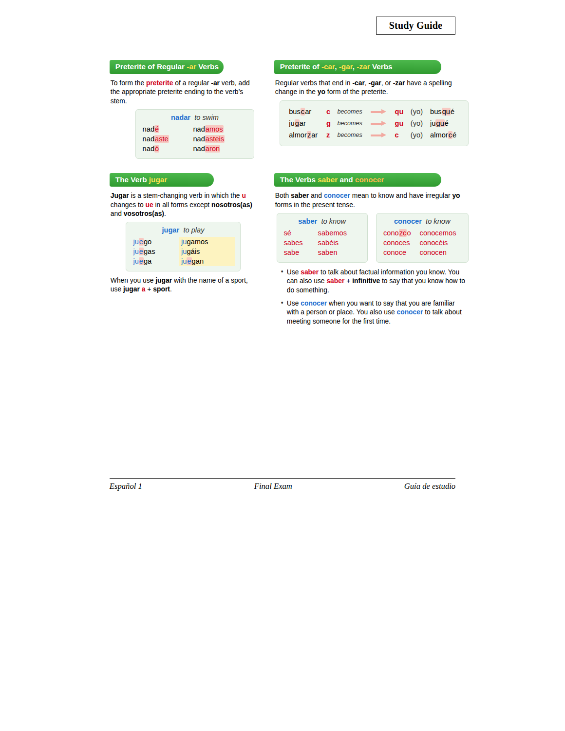Study Guide
Preterite of Regular -ar Verbs
To form the preterite of a regular -ar verb, add the appropriate preterite ending to the verb’s stem.
nadar to swim
| nad é | nad amos |
| nad aste | nad asteis |
| nad ó | nad aron |
Preterite of -car, -gar, -zar Verbs
Regular verbs that end in -car, -gar, or -zar have a spelling change in the yo form of the preterite.
| bus c ar | c | becomes | | qu | (yo) | bus qu é |
| ju g ar | g | becomes | | gu | (yo) | ju gu é |
| almor z ar | z | becomes | | c | (yo) | almor c é |
The Verb jugar
Jugar is a stem-changing verb in which the u changes to ue in all forms except nosotros(as) and vosotros(as).
jugar to play
| ju e go | ju gamos |
| ju e gas | ju gáis |
| ju e ga | ju e gan |
When you use jugar with the name of a sport,
use jugar a + sport.
The Verbs saber and conocer
Both saber and conocer mean to know and have irregular yo forms in the present tense.
saber to know
| sé | sabemos |
| sabes | sabéis |
| sabe | saben |
conocer to know
| cono zc o | conocemos |
| conoces | conocéis |
| conoce | conocen |
Use saber to talk about factual information you know. You can also use saber + infinitive to say that you know how to do something.
Use conocer when you want to say that you are familiar with a person or place. You also use conocer to talk about meeting someone for the first time.
Español 1 Final Exam Guía de estudio